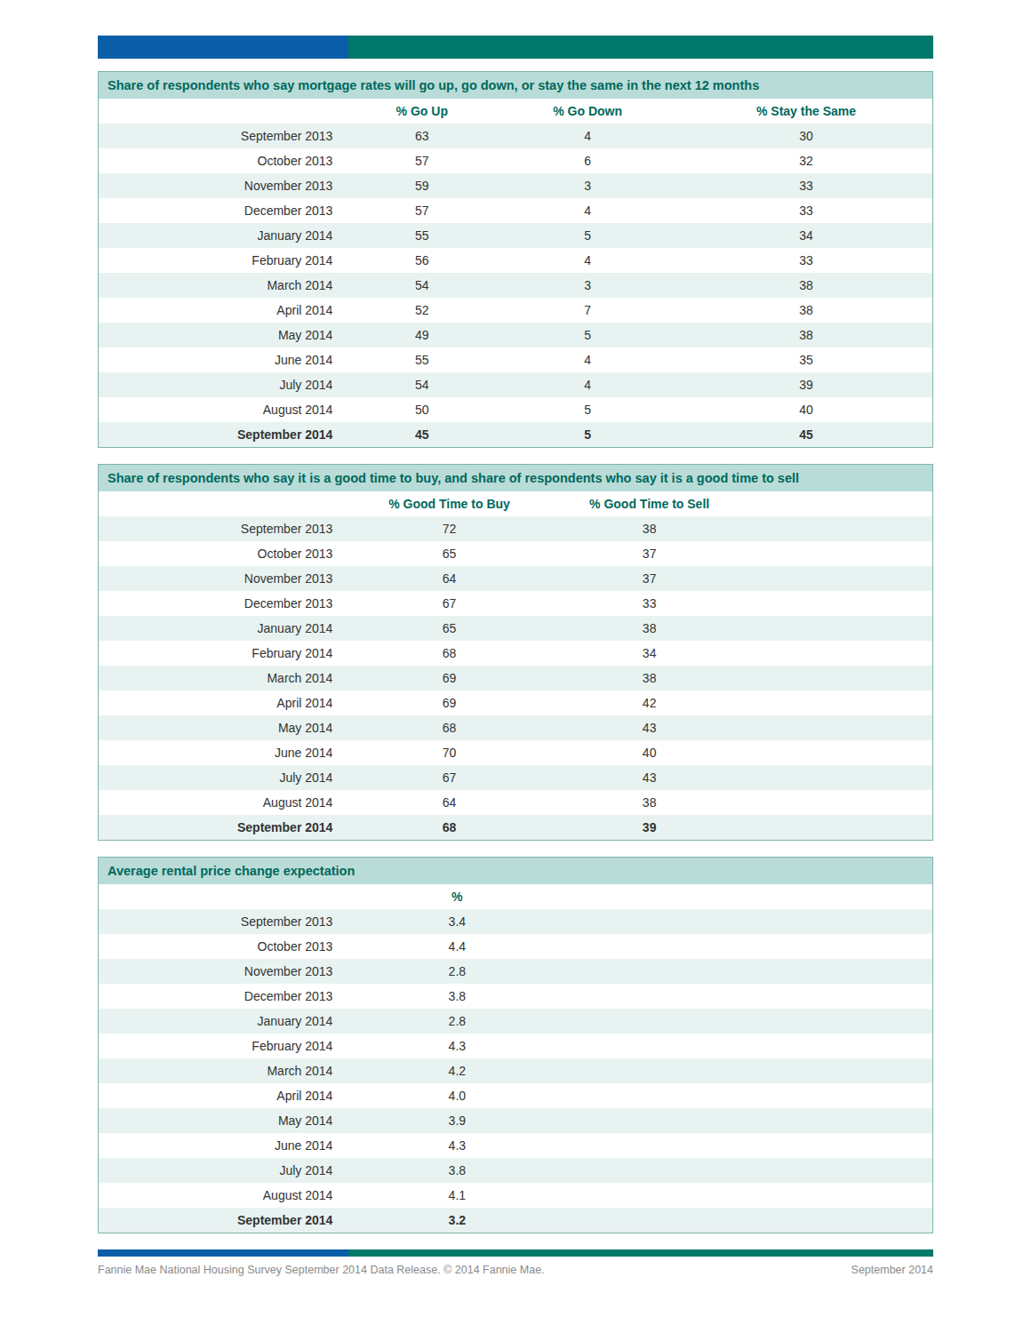Share of respondents who say mortgage rates will go up, go down, or stay the same in the next 12 months
| | % Go Up | % Go Down | % Stay the Same |
| --- | --- | --- | --- |
| September 2013 | 63 | 4 | 30 |
| October 2013 | 57 | 6 | 32 |
| November 2013 | 59 | 3 | 33 |
| December 2013 | 57 | 4 | 33 |
| January 2014 | 55 | 5 | 34 |
| February 2014 | 56 | 4 | 33 |
| March 2014 | 54 | 3 | 38 |
| April 2014 | 52 | 7 | 38 |
| May 2014 | 49 | 5 | 38 |
| June 2014 | 55 | 4 | 35 |
| July 2014 | 54 | 4 | 39 |
| August 2014 | 50 | 5 | 40 |
| September 2014 | 45 | 5 | 45 |
Share of respondents who say it is a good time to buy, and share of respondents who say it is a good time to sell
| | % Good Time to Buy | % Good Time to Sell | |
| --- | --- | --- | --- |
| September 2013 | 72 | 38 | |
| October 2013 | 65 | 37 | |
| November 2013 | 64 | 37 | |
| December 2013 | 67 | 33 | |
| January 2014 | 65 | 38 | |
| February 2014 | 68 | 34 | |
| March 2014 | 69 | 38 | |
| April 2014 | 69 | 42 | |
| May 2014 | 68 | 43 | |
| June 2014 | 70 | 40 | |
| July 2014 | 67 | 43 | |
| August 2014 | 64 | 38 | |
| September 2014 | 68 | 39 | |
Average rental price change expectation
| | % | | |
| --- | --- | --- | --- |
| September 2013 | 3.4 | | |
| October 2013 | 4.4 | | |
| November 2013 | 2.8 | | |
| December 2013 | 3.8 | | |
| January 2014 | 2.8 | | |
| February 2014 | 4.3 | | |
| March 2014 | 4.2 | | |
| April 2014 | 4.0 | | |
| May 2014 | 3.9 | | |
| June 2014 | 4.3 | | |
| July 2014 | 3.8 | | |
| August 2014 | 4.1 | | |
| September 2014 | 3.2 | | |
Fannie Mae National Housing Survey September 2014 Data Release. © 2014 Fannie Mae. September 2014